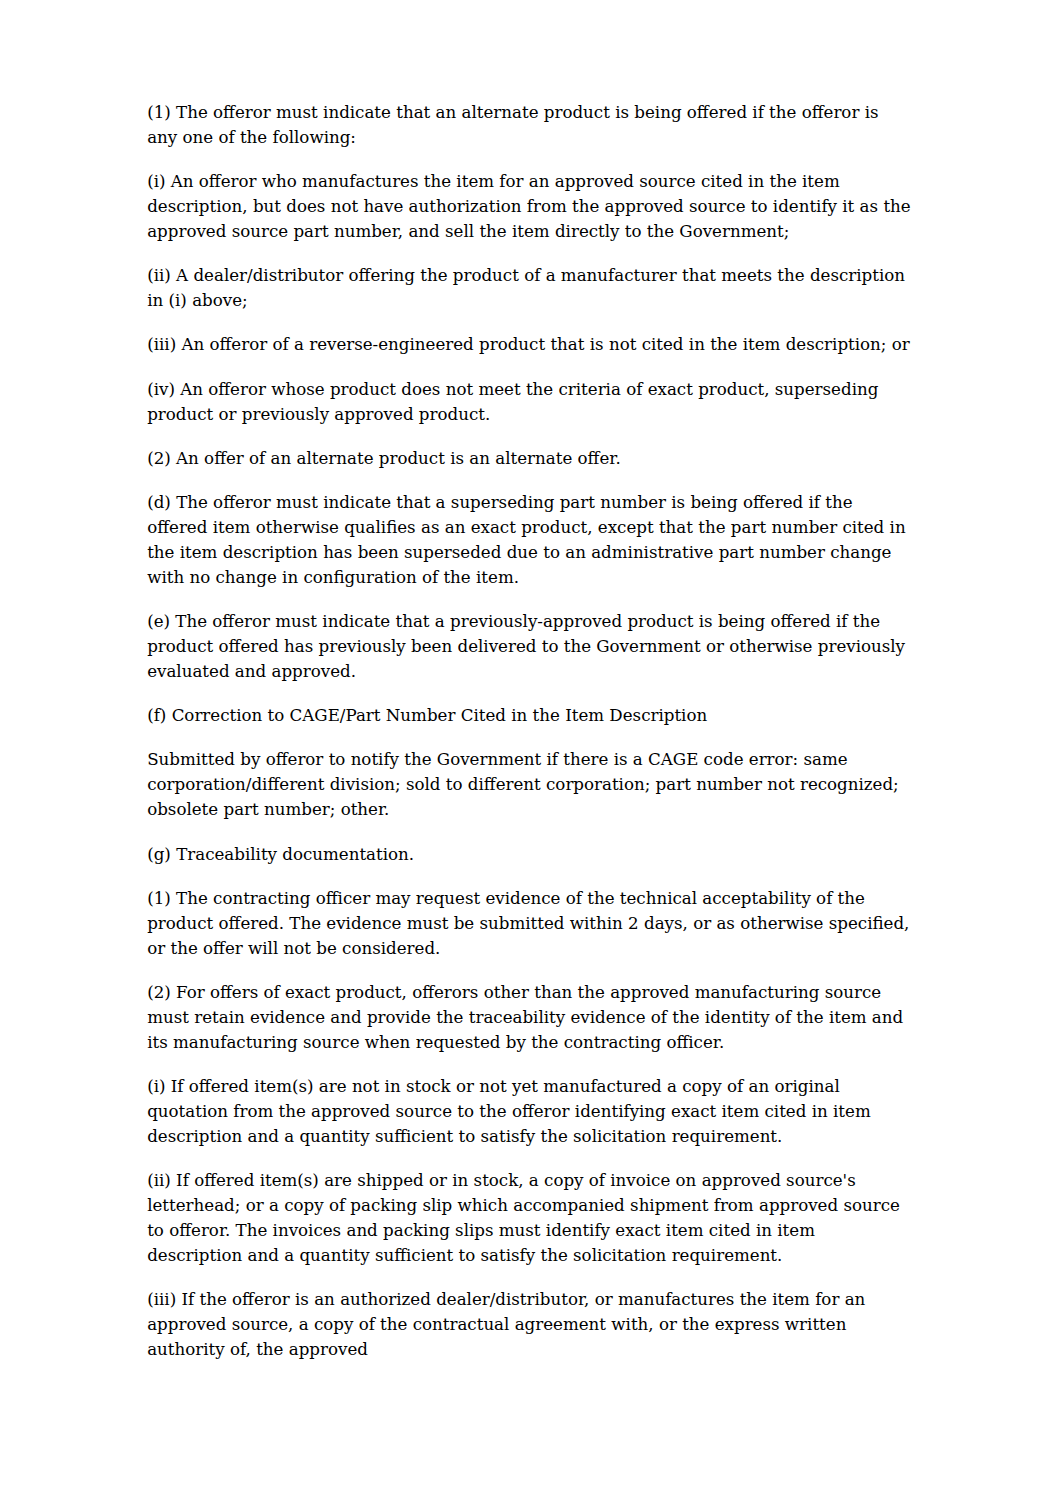(1) The offeror must indicate that an alternate product is being offered if the offeror is any one of the following:
(i) An offeror who manufactures the item for an approved source cited in the item description, but does not have authorization from the approved source to identify it as the approved source part number, and sell the item directly to the Government;
(ii) A dealer/distributor offering the product of a manufacturer that meets the description in (i) above;
(iii) An offeror of a reverse-engineered product that is not cited in the item description; or
(iv) An offeror whose product does not meet the criteria of exact product, superseding product or previously approved product.
(2) An offer of an alternate product is an alternate offer.
(d) The offeror must indicate that a superseding part number is being offered if the offered item otherwise qualifies as an exact product, except that the part number cited in the item description has been superseded due to an administrative part number change with no change in configuration of the item.
(e) The offeror must indicate that a previously-approved product is being offered if the product offered has previously been delivered to the Government or otherwise previously evaluated and approved.
(f) Correction to CAGE/Part Number Cited in the Item Description
Submitted by offeror to notify the Government if there is a CAGE code error: same corporation/different division; sold to different corporation; part number not recognized; obsolete part number; other.
(g) Traceability documentation.
(1) The contracting officer may request evidence of the technical acceptability of the product offered. The evidence must be submitted within 2 days, or as otherwise specified, or the offer will not be considered.
(2) For offers of exact product, offerors other than the approved manufacturing source must retain evidence and provide the traceability evidence of the identity of the item and its manufacturing source when requested by the contracting officer.
(i) If offered item(s) are not in stock or not yet manufactured a copy of an original quotation from the approved source to the offeror identifying exact item cited in item description and a quantity sufficient to satisfy the solicitation requirement.
(ii) If offered item(s) are shipped or in stock, a copy of invoice on approved source's letterhead; or a copy of packing slip which accompanied shipment from approved source to offeror. The invoices and packing slips must identify exact item cited in item description and a quantity sufficient to satisfy the solicitation requirement.
(iii) If the offeror is an authorized dealer/distributor, or manufactures the item for an approved source, a copy of the contractual agreement with, or the express written authority of, the approved